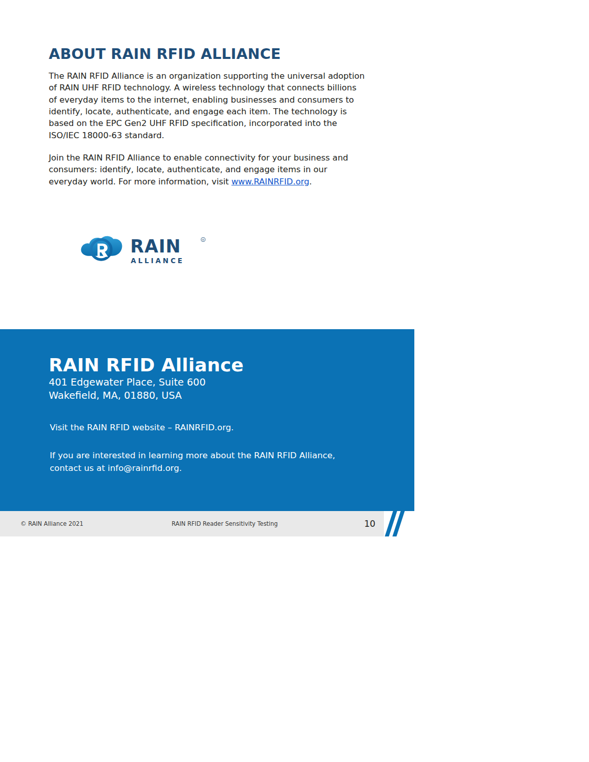ABOUT RAIN RFID ALLIANCE
The RAIN RFID Alliance is an organization supporting the universal adoption of RAIN UHF RFID technology. A wireless technology that connects billions of everyday items to the internet, enabling businesses and consumers to identify, locate, authenticate, and engage each item. The technology is based on the EPC Gen2 UHF RFID specification, incorporated into the ISO/IEC 18000-63 standard.
Join the RAIN RFID Alliance to enable connectivity for your business and consumers: identify, locate, authenticate, and engage items in our everyday world. For more information, visit www.RAINRFID.org.
RAIN R ALLIANCE
RAIN RFID Alliance
401 Edgewater Place, Suite 600
Wakefield, MA, 01880, USA
Visit the RAIN RFID website – RAINRFID.org.
If you are interested in learning more about the RAIN RFID Alliance,
contact us at info@rainrfid.org.
© RAIN Alliance 2021
RAIN RFID Reader Sensitivity Testing
10